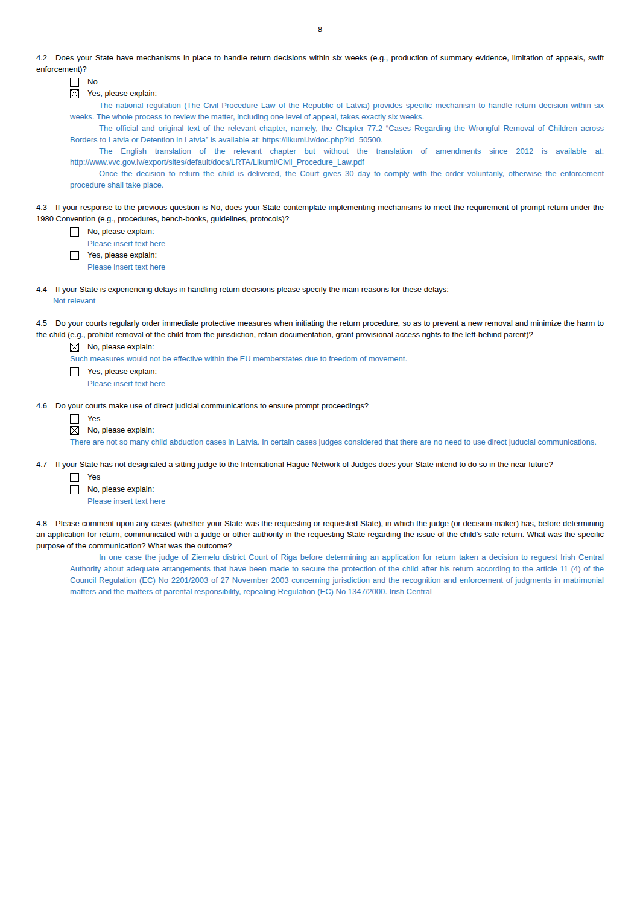8
4.2 Does your State have mechanisms in place to handle return decisions within six weeks (e.g., production of summary evidence, limitation of appeals, swift enforcement)?
No
Yes, please explain:
The national regulation (The Civil Procedure Law of the Republic of Latvia) provides specific mechanism to handle return decision within six weeks. The whole process to review the matter, including one level of appeal, takes exactly six weeks.
The official and original text of the relevant chapter, namely, the Chapter 77.2 “Cases Regarding the Wrongful Removal of Children across Borders to Latvia or Detention in Latvia” is available at: https://likumi.lv/doc.php?id=50500.
The English translation of the relevant chapter but without the translation of amendments since 2012 is available at: http://www.vvc.gov.lv/export/sites/default/docs/LRTA/Likumi/Civil_Procedure_Law.pdf
Once the decision to return the child is delivered, the Court gives 30 day to comply with the order voluntarily, otherwise the enforcement procedure shall take place.
4.3 If your response to the previous question is No, does your State contemplate implementing mechanisms to meet the requirement of prompt return under the 1980 Convention (e.g., procedures, bench-books, guidelines, protocols)?
No, please explain:
Please insert text here
Yes, please explain:
Please insert text here
4.4 If your State is experiencing delays in handling return decisions please specify the main reasons for these delays:
Not relevant
4.5 Do your courts regularly order immediate protective measures when initiating the return procedure, so as to prevent a new removal and minimize the harm to the child (e.g., prohibit removal of the child from the jurisdiction, retain documentation, grant provisional access rights to the left-behind parent)?
No, please explain:
Such measures would not be effective within the EU memberstates due to freedom of movement.
Yes, please explain:
Please insert text here
4.6 Do your courts make use of direct judicial communications to ensure prompt proceedings?
Yes
No, please explain:
There are not so many child abduction cases in Latvia. In certain cases judges considered that there are no need to use direct juducial communications.
4.7 If your State has not designated a sitting judge to the International Hague Network of Judges does your State intend to do so in the near future?
Yes
No, please explain:
Please insert text here
4.8 Please comment upon any cases (whether your State was the requesting or requested State), in which the judge (or decision-maker) has, before determining an application for return, communicated with a judge or other authority in the requesting State regarding the issue of the child’s safe return. What was the specific purpose of the communication? What was the outcome?
In one case the judge of Ziemelu district Court of Riga before determining an application for return taken a decision to reguest Irish Central Authority about adequate arrangements that have been made to secure the protection of the child after his return according to the article 11 (4) of the Council Regulation (EC) No 2201/2003 of 27 November 2003 concerning jurisdiction and the recognition and enforcement of judgments in matrimonial matters and the matters of parental responsibility, repealing Regulation (EC) No 1347/2000. Irish Central